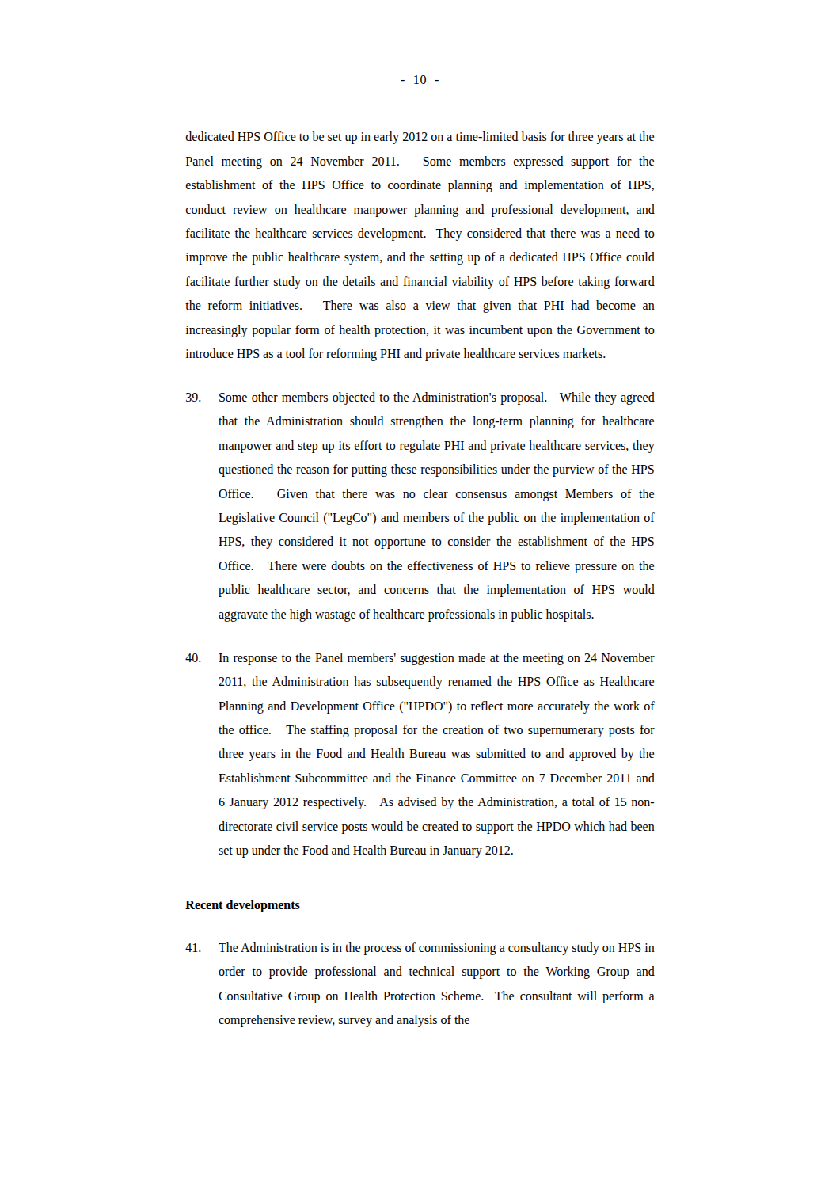- 10 -
dedicated HPS Office to be set up in early 2012 on a time-limited basis for three years at the Panel meeting on 24 November 2011. Some members expressed support for the establishment of the HPS Office to coordinate planning and implementation of HPS, conduct review on healthcare manpower planning and professional development, and facilitate the healthcare services development. They considered that there was a need to improve the public healthcare system, and the setting up of a dedicated HPS Office could facilitate further study on the details and financial viability of HPS before taking forward the reform initiatives. There was also a view that given that PHI had become an increasingly popular form of health protection, it was incumbent upon the Government to introduce HPS as a tool for reforming PHI and private healthcare services markets.
39. Some other members objected to the Administration's proposal. While they agreed that the Administration should strengthen the long-term planning for healthcare manpower and step up its effort to regulate PHI and private healthcare services, they questioned the reason for putting these responsibilities under the purview of the HPS Office. Given that there was no clear consensus amongst Members of the Legislative Council ("LegCo") and members of the public on the implementation of HPS, they considered it not opportune to consider the establishment of the HPS Office. There were doubts on the effectiveness of HPS to relieve pressure on the public healthcare sector, and concerns that the implementation of HPS would aggravate the high wastage of healthcare professionals in public hospitals.
40. In response to the Panel members' suggestion made at the meeting on 24 November 2011, the Administration has subsequently renamed the HPS Office as Healthcare Planning and Development Office ("HPDO") to reflect more accurately the work of the office. The staffing proposal for the creation of two supernumerary posts for three years in the Food and Health Bureau was submitted to and approved by the Establishment Subcommittee and the Finance Committee on 7 December 2011 and 6 January 2012 respectively. As advised by the Administration, a total of 15 non-directorate civil service posts would be created to support the HPDO which had been set up under the Food and Health Bureau in January 2012.
Recent developments
41. The Administration is in the process of commissioning a consultancy study on HPS in order to provide professional and technical support to the Working Group and Consultative Group on Health Protection Scheme. The consultant will perform a comprehensive review, survey and analysis of the